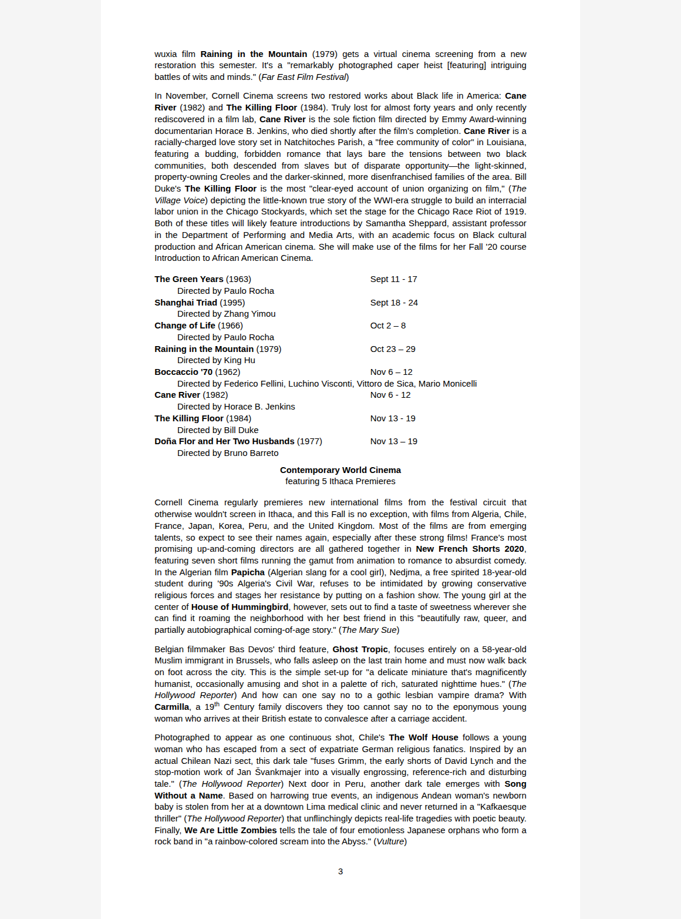wuxia film Raining in the Mountain (1979) gets a virtual cinema screening from a new restoration this semester. It's a "remarkably photographed caper heist [featuring] intriguing battles of wits and minds." (Far East Film Festival)
In November, Cornell Cinema screens two restored works about Black life in America: Cane River (1982) and The Killing Floor (1984). Truly lost for almost forty years and only recently rediscovered in a film lab, Cane River is the sole fiction film directed by Emmy Award-winning documentarian Horace B. Jenkins, who died shortly after the film's completion. Cane River is a racially-charged love story set in Natchitoches Parish, a "free community of color" in Louisiana, featuring a budding, forbidden romance that lays bare the tensions between two black communities, both descended from slaves but of disparate opportunity—the light-skinned, property-owning Creoles and the darker-skinned, more disenfranchised families of the area. Bill Duke's The Killing Floor is the most "clear-eyed account of union organizing on film," (The Village Voice) depicting the little-known true story of the WWI-era struggle to build an interracial labor union in the Chicago Stockyards, which set the stage for the Chicago Race Riot of 1919. Both of these titles will likely feature introductions by Samantha Sheppard, assistant professor in the Department of Performing and Media Arts, with an academic focus on Black cultural production and African American cinema. She will make use of the films for her Fall '20 course Introduction to African American Cinema.
The Green Years (1963) Sept 11 - 17
Directed by Paulo Rocha
Shanghai Triad (1995) Sept 18 - 24
Directed by Zhang Yimou
Change of Life (1966) Oct 2 – 8
Directed by Paulo Rocha
Raining in the Mountain (1979) Oct 23 – 29
Directed by King Hu
Boccaccio '70 (1962) Nov 6 – 12
Directed by Federico Fellini, Luchino Visconti, Vittoro de Sica, Mario Monicelli
Cane River (1982) Nov 6 - 12
Directed by Horace B. Jenkins
The Killing Floor (1984) Nov 13 - 19
Directed by Bill Duke
Doña Flor and Her Two Husbands (1977) Nov 13 – 19
Directed by Bruno Barreto
Contemporary World Cinema
featuring 5 Ithaca Premieres
Cornell Cinema regularly premieres new international films from the festival circuit that otherwise wouldn't screen in Ithaca, and this Fall is no exception, with films from Algeria, Chile, France, Japan, Korea, Peru, and the United Kingdom. Most of the films are from emerging talents, so expect to see their names again, especially after these strong films! France's most promising up-and-coming directors are all gathered together in New French Shorts 2020, featuring seven short films running the gamut from animation to romance to absurdist comedy. In the Algerian film Papicha (Algerian slang for a cool girl), Nedjma, a free spirited 18-year-old student during '90s Algeria's Civil War, refuses to be intimidated by growing conservative religious forces and stages her resistance by putting on a fashion show. The young girl at the center of House of Hummingbird, however, sets out to find a taste of sweetness wherever she can find it roaming the neighborhood with her best friend in this "beautifully raw, queer, and partially autobiographical coming-of-age story." (The Mary Sue)
Belgian filmmaker Bas Devos' third feature, Ghost Tropic, focuses entirely on a 58-year-old Muslim immigrant in Brussels, who falls asleep on the last train home and must now walk back on foot across the city. This is the simple set-up for "a delicate miniature that's magnificently humanist, occasionally amusing and shot in a palette of rich, saturated nighttime hues." (The Hollywood Reporter) And how can one say no to a gothic lesbian vampire drama? With Carmilla, a 19th Century family discovers they too cannot say no to the eponymous young woman who arrives at their British estate to convalesce after a carriage accident.
Photographed to appear as one continuous shot, Chile's The Wolf House follows a young woman who has escaped from a sect of expatriate German religious fanatics. Inspired by an actual Chilean Nazi sect, this dark tale "fuses Grimm, the early shorts of David Lynch and the stop-motion work of Jan Švankmajer into a visually engrossing, reference-rich and disturbing tale." (The Hollywood Reporter) Next door in Peru, another dark tale emerges with Song Without a Name. Based on harrowing true events, an indigenous Andean woman's newborn baby is stolen from her at a downtown Lima medical clinic and never returned in a "Kafkaesque thriller" (The Hollywood Reporter) that unflinchingly depicts real-life tragedies with poetic beauty. Finally, We Are Little Zombies tells the tale of four emotionless Japanese orphans who form a rock band in "a rainbow-colored scream into the Abyss." (Vulture)
3